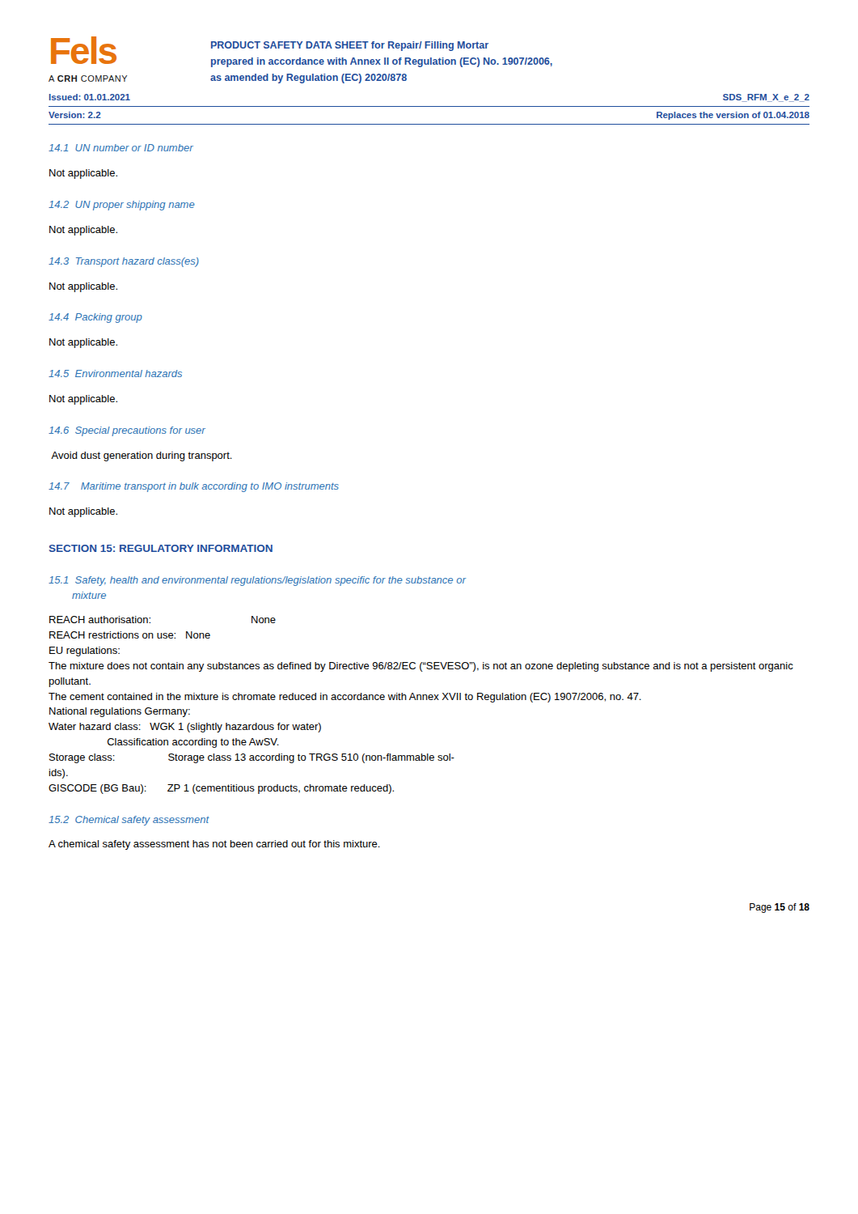Fels
A CRH COMPANY
PRODUCT SAFETY DATA SHEET for Repair/ Filling Mortar
prepared in accordance with Annex II of Regulation (EC) No. 1907/2006,
as amended by Regulation (EC) 2020/878
Issued: 01.01.2021 SDS_RFM_X_e_2_2
Version: 2.2 Replaces the version of 01.04.2018
14.1 UN number or ID number
Not applicable.
14.2 UN proper shipping name
Not applicable.
14.3 Transport hazard class(es)
Not applicable.
14.4 Packing group
Not applicable.
14.5 Environmental hazards
Not applicable.
14.6 Special precautions for user
Avoid dust generation during transport.
14.7 Maritime transport in bulk according to IMO instruments
Not applicable.
SECTION 15: REGULATORY INFORMATION
15.1 Safety, health and environmental regulations/legislation specific for the substance or
mixture
REACH authorisation: None
REACH restrictions on use: None
EU regulations:
The mixture does not contain any substances as defined by Directive 96/82/EC (“SEVESO”), is not an ozone depleting substance and is not a persistent organic pollutant.
The cement contained in the mixture is chromate reduced in accordance with Annex XVII to Regulation (EC) 1907/2006, no. 47.
National regulations Germany:
Water hazard class: WGK 1 (slightly hazardous for water)
Classification according to the AwSV.
Storage class: Storage class 13 according to TRGS 510 (non-flammable sol-
ids).
GISCODE (BG Bau): ZP 1 (cementitious products, chromate reduced).
15.2 Chemical safety assessment
A chemical safety assessment has not been carried out for this mixture.
Page 15 of 18